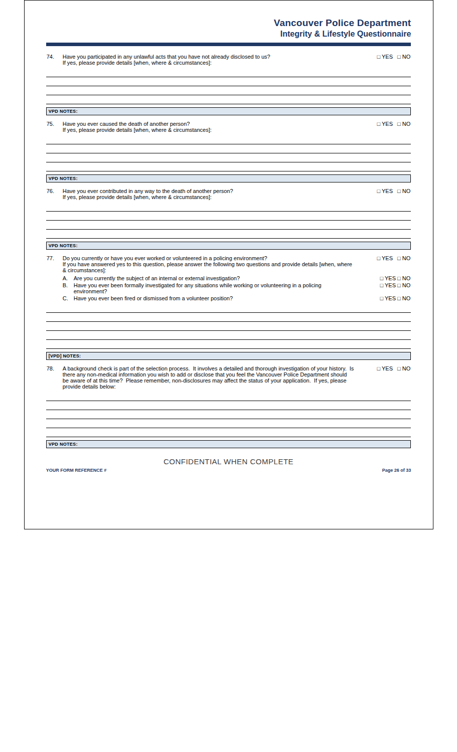Vancouver Police Department
Integrity & Lifestyle Questionnaire
| 74. | Have you participated in any unlawful acts that you have not already disclosed to us? If yes, please provide details [when, where & circumstances]: | □ YES □ NO |
VPD NOTES:
| 75. | Have you ever caused the death of another person? If yes, please provide details [when, where & circumstances]: | □ YES □ NO |
VPD NOTES:
| 76. | Have you ever contributed in any way to the death of another person? If yes, please provide details [when, where & circumstances]: | □ YES □ NO |
VPD NOTES:
| 77. | Do you currently or have you ever worked or volunteered in a policing environment? If you have answered yes to this question, please answer the following two questions and provide details [when, where & circumstances]: | □ YES □ NO |
| | A. | Are you currently the subject of an internal or external investigation? | □ YES □ NO |
| | B. | Have you ever been formally investigated for any situations while working or volunteering in a policing environment? | □ YES □ NO |
| | C. | Have you ever been fired or dismissed from a volunteer position? | □ YES □ NO |
[VPD] NOTES:
| 78. | A background check is part of the selection process. It involves a detailed and thorough investigation of your history. Is there any non-medical information you wish to add or disclose that you feel the Vancouver Police Department should be aware of at this time? Please remember, non-disclosures may affect the status of your application. If yes, please provide details below: | □ YES □ NO |
VPD NOTES:
CONFIDENTIAL WHEN COMPLETE
YOUR FORM REFERENCE #
Page 26 of 33